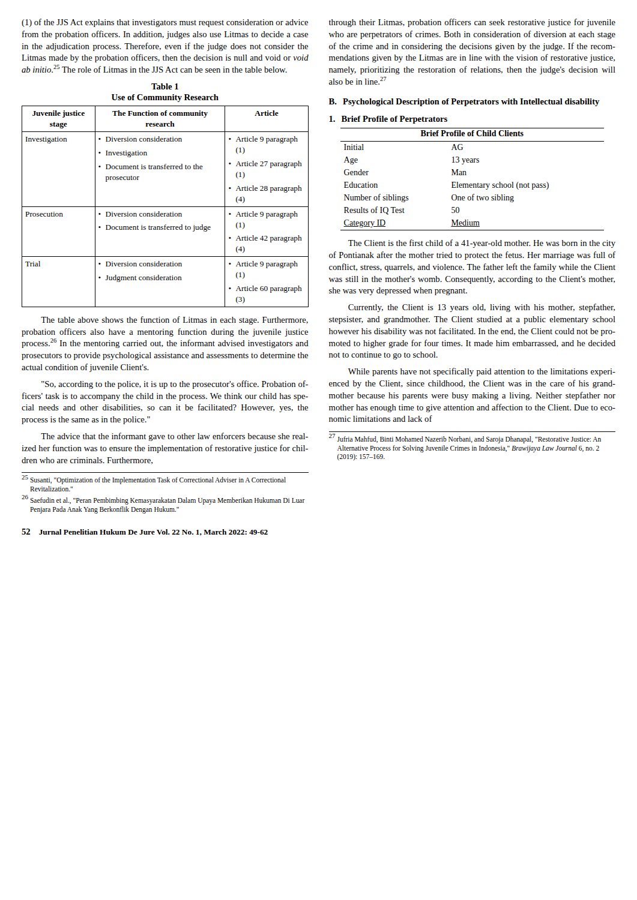(1) of the JJS Act explains that investigators must request consideration or advice from the probation officers. In addition, judges also use Litmas to decide a case in the adjudication process. Therefore, even if the judge does not consider the Litmas made by the probation officers, then the decision is null and void or void ab initio.25 The role of Litmas in the JJS Act can be seen in the table below.
Table 1
Use of Community Research
| Juvenile justice stage | The Function of community research | Article |
| --- | --- | --- |
| Investigation | Diversion consideration Investigation Document is transferred to the prosecutor | Article 9 paragraph (1) Article 27 paragraph (1) Article 28 paragraph (4) |
| Prosecution | Diversion consideration Document is transferred to judge | Article 9 paragraph (1) Article 42 paragraph (4) |
| Trial | Diversion consideration Judgment consideration | Article 9 paragraph (1) Article 60 paragraph (3) |
The table above shows the function of Litmas in each stage. Furthermore, probation officers also have a mentoring function during the juvenile justice process.26 In the mentoring carried out, the informant advised investigators and prosecutors to provide psychological assistance and assessments to determine the actual condition of juvenile Client's.
"So, according to the police, it is up to the prosecutor's office. Probation officers' task is to accompany the child in the process. We think our child has special needs and other disabilities, so can it be facilitated? However, yes, the process is the same as in the police."
The advice that the informant gave to other law enforcers because she realized her function was to ensure the implementation of restorative justice for children who are criminals. Furthermore,
25 Susanti, "Optimization of the Implementation Task of Correctional Adviser in A Correctional Revitalization."
26 Saefudin et al., "Peran Pembimbing Kemasyarakatan Dalam Upaya Memberikan Hukuman Di Luar Penjara Pada Anak Yang Berkonflik Dengan Hukum."
through their Litmas, probation officers can seek restorative justice for juvenile who are perpetrators of crimes. Both in consideration of diversion at each stage of the crime and in considering the decisions given by the judge. If the recommendations given by the Litmas are in line with the vision of restorative justice, namely, prioritizing the restoration of relations, then the judge's decision will also be in line.27
B. Psychological Description of Perpetrators with Intellectual disability
1. Brief Profile of Perpetrators
Brief Profile of Child Clients
| Initial | AG |
| Age | 13 years |
| Gender | Man |
| Education | Elementary school (not pass) |
| Number of siblings | One of two sibling |
| Results of IQ Test | 50 |
| Category ID | Medium |
The Client is the first child of a 41-year-old mother. He was born in the city of Pontianak after the mother tried to protect the fetus. Her marriage was full of conflict, stress, quarrels, and violence. The father left the family while the Client was still in the mother's womb. Consequently, according to the Client's mother, she was very depressed when pregnant.
Currently, the Client is 13 years old, living with his mother, stepfather, stepsister, and grandmother. The Client studied at a public elementary school however his disability was not facilitated. In the end, the Client could not be promoted to higher grade for four times. It made him embarrassed, and he decided not to continue to go to school.
While parents have not specifically paid attention to the limitations experienced by the Client, since childhood, the Client was in the care of his grandmother because his parents were busy making a living. Neither stepfather nor mother has enough time to give attention and affection to the Client. Due to economic limitations and lack of
27 Jufria Mahfud, Binti Mohamed Nazerib Norbani, and Saroja Dhanapal, "Restorative Justice: An Alternative Process for Solving Juvenile Crimes in Indonesia," Brawijaya Law Journal 6, no. 2 (2019): 157–169.
52 Jurnal Penelitian Hukum De Jure Vol. 22 No. 1, March 2022: 49-62